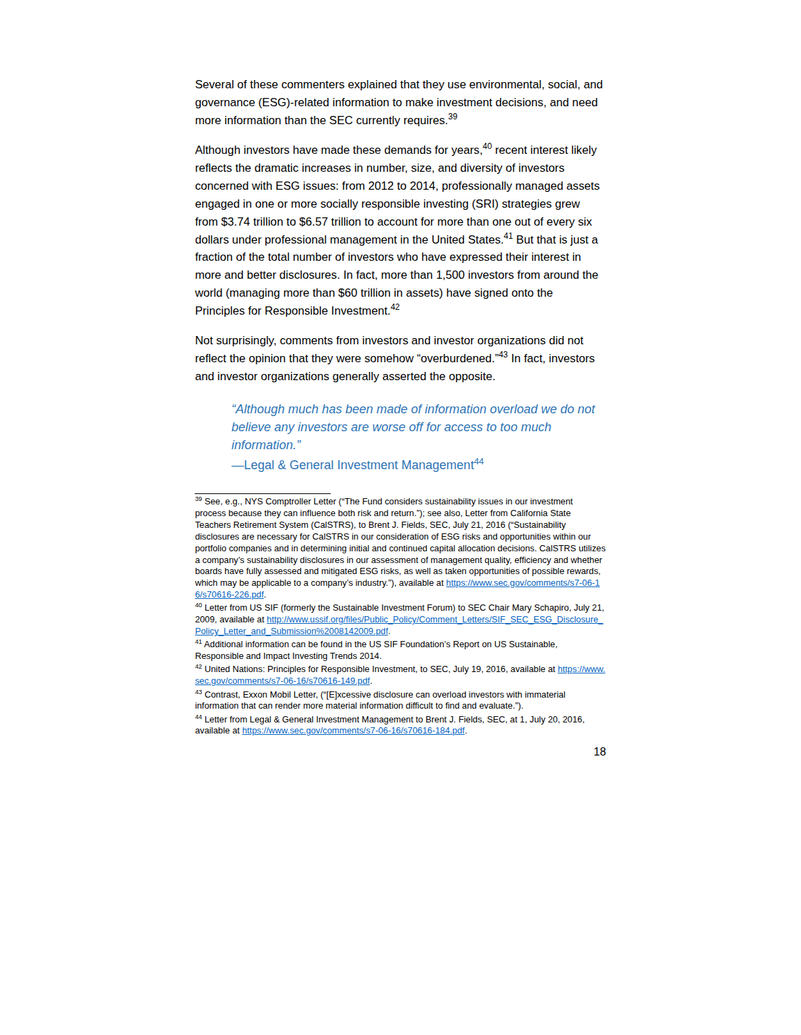Several of these commenters explained that they use environmental, social, and governance (ESG)-related information to make investment decisions, and need more information than the SEC currently requires.39
Although investors have made these demands for years,40 recent interest likely reflects the dramatic increases in number, size, and diversity of investors concerned with ESG issues: from 2012 to 2014, professionally managed assets engaged in one or more socially responsible investing (SRI) strategies grew from $3.74 trillion to $6.57 trillion to account for more than one out of every six dollars under professional management in the United States.41 But that is just a fraction of the total number of investors who have expressed their interest in more and better disclosures. In fact, more than 1,500 investors from around the world (managing more than $60 trillion in assets) have signed onto the Principles for Responsible Investment.42
Not surprisingly, comments from investors and investor organizations did not reflect the opinion that they were somehow “overburdened.”43 In fact, investors and investor organizations generally asserted the opposite.
“Although much has been made of information overload we do not believe any investors are worse off for access to too much information.” —Legal & General Investment Management44
39 See, e.g., NYS Comptroller Letter (“The Fund considers sustainability issues in our investment process because they can influence both risk and return.”); see also, Letter from California State Teachers Retirement System (CalSTRS), to Brent J. Fields, SEC, July 21, 2016 (“Sustainability disclosures are necessary for CalSTRS in our consideration of ESG risks and opportunities within our portfolio companies and in determining initial and continued capital allocation decisions. CalSTRS utilizes a company’s sustainability disclosures in our assessment of management quality, efficiency and whether boards have fully assessed and mitigated ESG risks, as well as taken opportunities of possible rewards, which may be applicable to a company’s industry.”), available at https://www.sec.gov/comments/s7-06-16/s70616-226.pdf.
40 Letter from US SIF (formerly the Sustainable Investment Forum) to SEC Chair Mary Schapiro, July 21, 2009, available at http://www.ussif.org/files/Public_Policy/Comment_Letters/SIF_SEC_ESG_Disclosure_Policy_Letter_and_Submission%2008142009.pdf.
41 Additional information can be found in the US SIF Foundation’s Report on US Sustainable, Responsible and Impact Investing Trends 2014.
42 United Nations: Principles for Responsible Investment, to SEC, July 19, 2016, available at https://www.sec.gov/comments/s7-06-16/s70616-149.pdf.
43 Contrast, Exxon Mobil Letter, (“[E]xcessive disclosure can overload investors with immaterial information that can render more material information difficult to find and evaluate.”).
44 Letter from Legal & General Investment Management to Brent J. Fields, SEC, at 1, July 20, 2016, available at https://www.sec.gov/comments/s7-06-16/s70616-184.pdf.
18